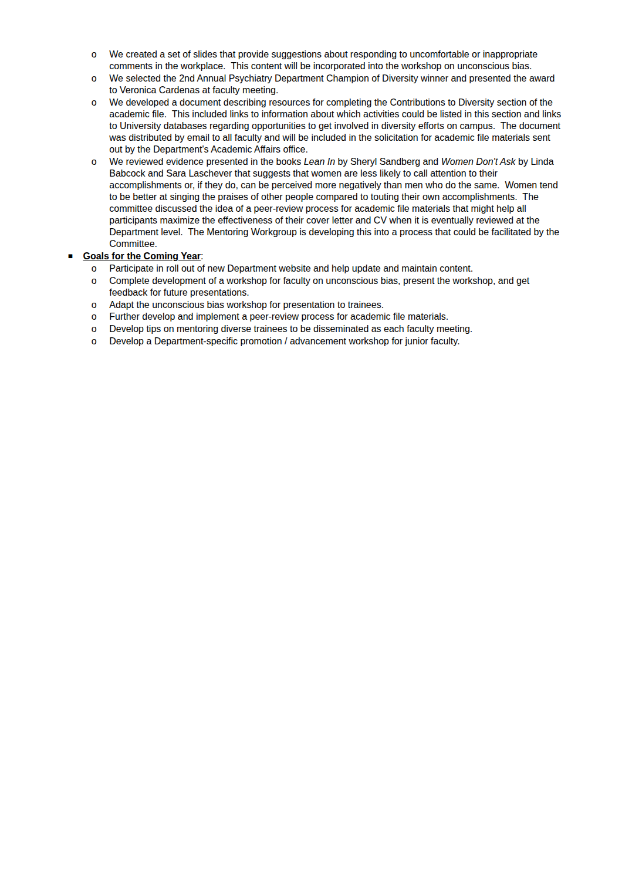We created a set of slides that provide suggestions about responding to uncomfortable or inappropriate comments in the workplace. This content will be incorporated into the workshop on unconscious bias.
We selected the 2nd Annual Psychiatry Department Champion of Diversity winner and presented the award to Veronica Cardenas at faculty meeting.
We developed a document describing resources for completing the Contributions to Diversity section of the academic file. This included links to information about which activities could be listed in this section and links to University databases regarding opportunities to get involved in diversity efforts on campus. The document was distributed by email to all faculty and will be included in the solicitation for academic file materials sent out by the Department's Academic Affairs office.
We reviewed evidence presented in the books Lean In by Sheryl Sandberg and Women Don't Ask by Linda Babcock and Sara Laschever that suggests that women are less likely to call attention to their accomplishments or, if they do, can be perceived more negatively than men who do the same. Women tend to be better at singing the praises of other people compared to touting their own accomplishments. The committee discussed the idea of a peer-review process for academic file materials that might help all participants maximize the effectiveness of their cover letter and CV when it is eventually reviewed at the Department level. The Mentoring Workgroup is developing this into a process that could be facilitated by the Committee.
Goals for the Coming Year:
Participate in roll out of new Department website and help update and maintain content.
Complete development of a workshop for faculty on unconscious bias, present the workshop, and get feedback for future presentations.
Adapt the unconscious bias workshop for presentation to trainees.
Further develop and implement a peer-review process for academic file materials.
Develop tips on mentoring diverse trainees to be disseminated as each faculty meeting.
Develop a Department-specific promotion / advancement workshop for junior faculty.